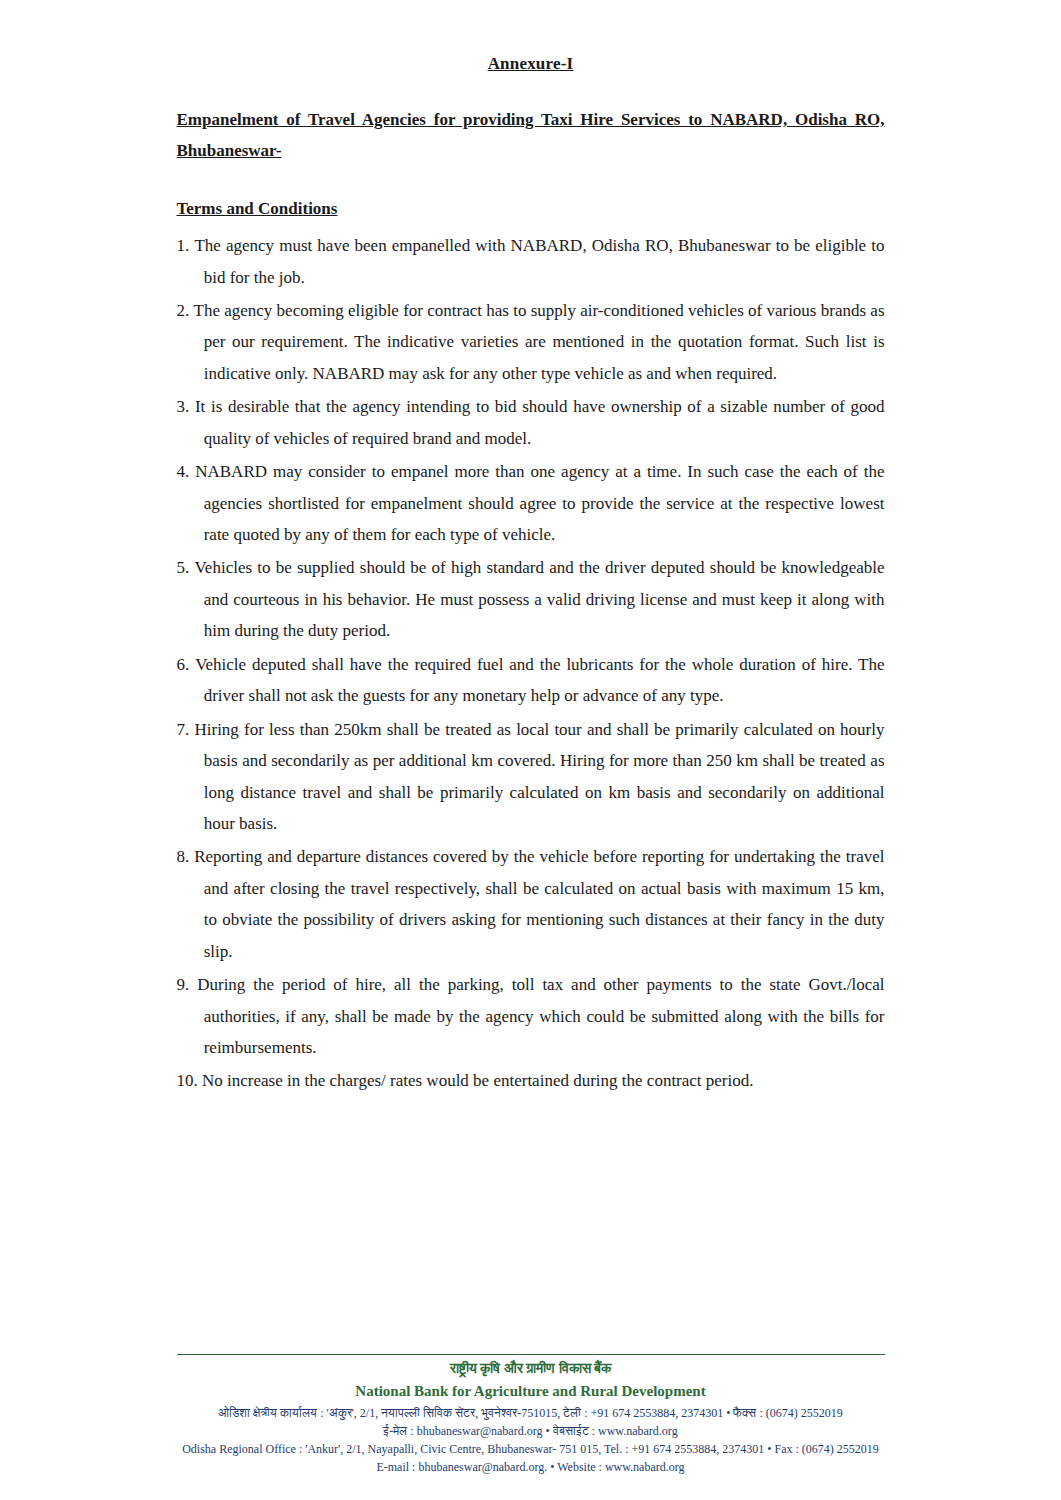Annexure-I
Empanelment of Travel Agencies for providing Taxi Hire Services to NABARD, Odisha RO, Bhubaneswar-
Terms and Conditions
The agency must have been empanelled with NABARD, Odisha RO, Bhubaneswar to be eligible to bid for the job.
The agency becoming eligible for contract has to supply air-conditioned vehicles of various brands as per our requirement. The indicative varieties are mentioned in the quotation format. Such list is indicative only. NABARD may ask for any other type vehicle as and when required.
It is desirable that the agency intending to bid should have ownership of a sizable number of good quality of vehicles of required brand and model.
NABARD may consider to empanel more than one agency at a time. In such case the each of the agencies shortlisted for empanelment should agree to provide the service at the respective lowest rate quoted by any of them for each type of vehicle.
Vehicles to be supplied should be of high standard and the driver deputed should be knowledgeable and courteous in his behavior. He must possess a valid driving license and must keep it along with him during the duty period.
Vehicle deputed shall have the required fuel and the lubricants for the whole duration of hire. The driver shall not ask the guests for any monetary help or advance of any type.
Hiring for less than 250km shall be treated as local tour and shall be primarily calculated on hourly basis and secondarily as per additional km covered. Hiring for more than 250 km shall be treated as long distance travel and shall be primarily calculated on km basis and secondarily on additional hour basis.
Reporting and departure distances covered by the vehicle before reporting for undertaking the travel and after closing the travel respectively, shall be calculated on actual basis with maximum 15 km, to obviate the possibility of drivers asking for mentioning such distances at their fancy in the duty slip.
During the period of hire, all the parking, toll tax and other payments to the state Govt./local authorities, if any, shall be made by the agency which could be submitted along with the bills for reimbursements.
No increase in the charges/ rates would be entertained during the contract period.
राष्ट्रीय कृषि और ग्रामीण विकास बैंक National Bank for Agriculture and Rural Development ओडिशा क्षेत्रीय कार्यालय : 'अंकुर', 2/1, नयापल्ली सिविक सेंटर, भुवनेश्वर-751015, टेली : +91 674 2553884, 2374301 • फैक्स : (0674) 2552019 ई-मेल : bhubaneswar@nabard.org • वेबसाईट : www.nabard.org Odisha Regional Office : 'Ankur', 2/1, Nayapalli, Civic Centre, Bhubaneswar- 751 015, Tel. : +91 674 2553884, 2374301 • Fax : (0674) 2552019 E-mail : bhubaneswar@nabard.org. • Website : www.nabard.org